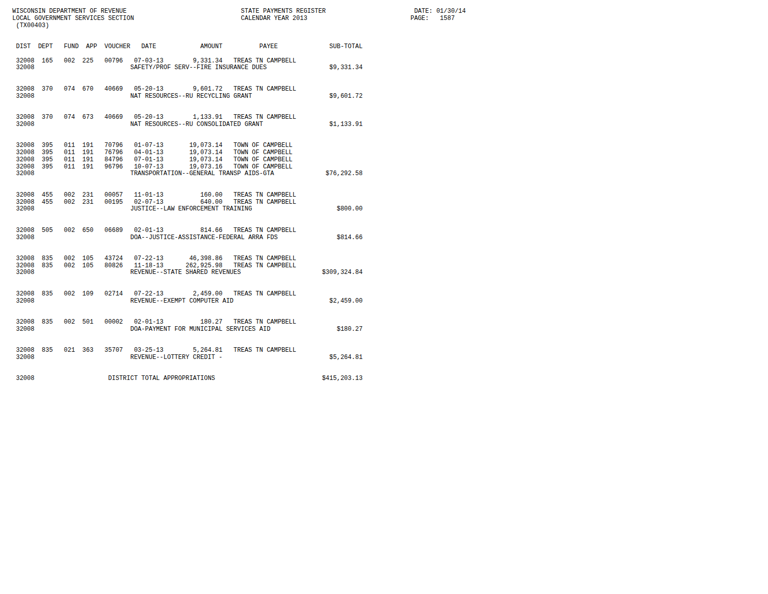WISCONSIN DEPARTMENT OF REVENUE                               STATE PAYMENTS REGISTER                        DATE: 01/30/14
LOCAL GOVERNMENT SERVICES SECTION                             CALENDAR YEAR 2013                            PAGE:   1587
 (TX00403)


 DIST  DEPT   FUND  APP  VOUCHER   DATE            AMOUNT          PAYEE              SUB-TOTAL

 32008  165   002  225   00796   07-03-13        9,331.34   TREAS TN CAMPBELL
 32008                          SAFETY/PROF SERV--FIRE INSURANCE DUES                 $9,331.34


 32008  370   074  670   40669   05-20-13        9,601.72   TREAS TN CAMPBELL
 32008                          NAT RESOURCES--RU RECYCLING GRANT                     $9,601.72


 32008  370   074  673   40669   05-20-13        1,133.91   TREAS TN CAMPBELL
 32008                          NAT RESOURCES--RU CONSOLIDATED GRANT                  $1,133.91


 32008  395   011  191   70796   01-07-13       19,073.14   TOWN OF CAMPBELL
 32008  395   011  191   76796   04-01-13       19,073.14   TOWN OF CAMPBELL
 32008  395   011  191   84796   07-01-13       19,073.14   TOWN OF CAMPBELL
 32008  395   011  191   96796   10-07-13       19,073.16   TOWN OF CAMPBELL
 32008                          TRANSPORTATION--GENERAL TRANSP AIDS-GTA              $76,292.58


 32008  455   002  231   00057   11-01-13          160.00   TREAS TN CAMPBELL
 32008  455   002  231   00195   02-07-13          640.00   TREAS TN CAMPBELL
 32008                          JUSTICE--LAW ENFORCEMENT TRAINING                       $800.00


 32008  505   002  650   06689   02-01-13          814.66   TREAS TN CAMPBELL
 32008                          DOA--JUSTICE-ASSISTANCE-FEDERAL ARRA FDS                $814.66


 32008  835   002  105   43724   07-22-13       46,398.86   TREAS TN CAMPBELL
 32008  835   002  105   80826   11-18-13      262,925.98   TREAS TN CAMPBELL
 32008                          REVENUE--STATE SHARED REVENUES                      $309,324.84


 32008  835   002  109   02714   07-22-13        2,459.00   TREAS TN CAMPBELL
 32008                          REVENUE--EXEMPT COMPUTER AID                          $2,459.00


 32008  835   002  501   00002   02-01-13          180.27   TREAS TN CAMPBELL
 32008                          DOA-PAYMENT FOR MUNICIPAL SERVICES AID                  $180.27


 32008  835   021  363   35707   03-25-13        5,264.81   TREAS TN CAMPBELL
 32008                          REVENUE--LOTTERY CREDIT -                             $5,264.81


 32008                    DISTRICT TOTAL APPROPRIATIONS                             $415,203.13